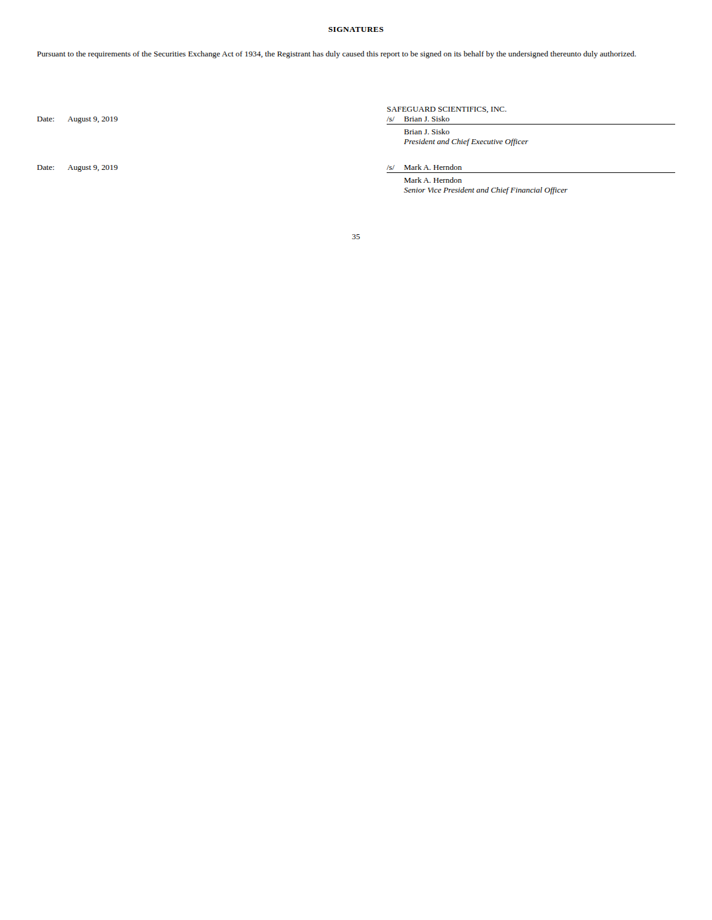SIGNATURES
Pursuant to the requirements of the Securities Exchange Act of 1934, the Registrant has duly caused this report to be signed on its behalf by the undersigned thereunto duly authorized.
| | | | SAFEGUARD SCIENTIFICS, INC. |
| Date: | August 9, 2019 | | /s/ | Brian J. Sisko |
| | | | | Brian J. Sisko |
| | | | | President and Chief Executive Officer |
| Date: | August 9, 2019 | | /s/ | Mark A. Herndon |
| | | | | Mark A. Herndon |
| | | | | Senior Vice President and Chief Financial Officer |
35